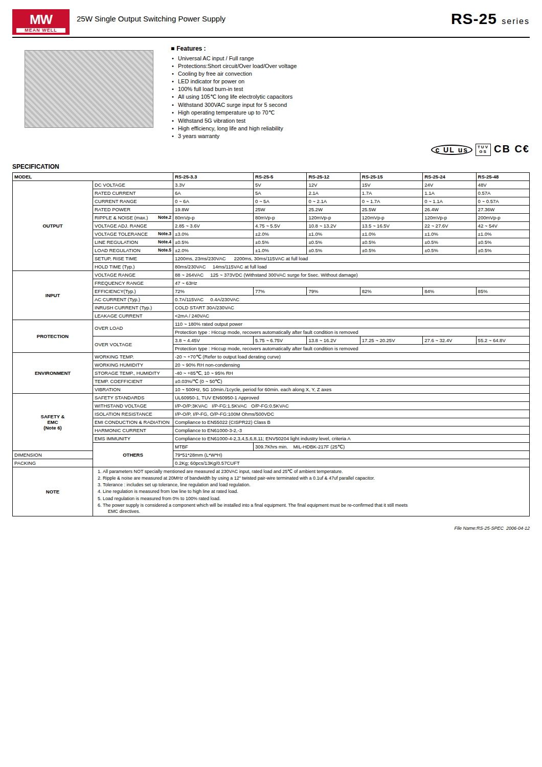MW
MEAN WELL
25W Single Output Switching Power Supply
RS-25 series
Features :
Universal AC input / Full range
Protections:Short circuit/Over load/Over voltage
Cooling by free air convection
LED indicator for power on
100% full load burn-in test
All using 105℃ long life electrolytic capacitors
Withstand 300VAC surge input for 5 second
High operating temperature up to 70℃
Withstand 5G vibration test
High efficiency, long life and high reliability
3 years warranty
c UL us TUV
GSCB C€
SPECIFICATION
| MODEL | RS-25-3.3 | RS-25-5 | RS-25-12 | RS-25-15 | RS-25-24 | RS-25-48 |
| --- | --- | --- | --- | --- | --- | --- |
| OUTPUT | DC VOLTAGE | 3.3V | 5V | 12V | 15V | 24V | 48V |
| RATED CURRENT | 6A | 5A | 2.1A | 1.7A | 1.1A | 0.57A |
| CURRENT RANGE | 0 ~ 6A | 0 ~ 5A | 0 ~ 2.1A | 0 ~ 1.7A | 0 ~ 1.1A | 0 ~ 0.57A |
| RATED POWER | 19.8W | 25W | 25.2W | 25.5W | 26.4W | 27.36W |
| RIPPLE & NOISE (max.) Note.2 | 80mVp-p | 80mVp-p | 120mVp-p | 120mVp-p | 120mVp-p | 200mVp-p |
| VOLTAGE ADJ. RANGE | 2.85 ~ 3.6V | 4.75 ~ 5.5V | 10.8 ~ 13.2V | 13.5 ~ 16.5V | 22 ~ 27.6V | 42 ~ 54V |
| VOLTAGE TOLERANCE Note.3 | ±3.0% | ±2.0% | ±1.0% | ±1.0% | ±1.0% | ±1.0% |
| LINE REGULATION Note.4 | ±0.5% | ±0.5% | ±0.5% | ±0.5% | ±0.5% | ±0.5% |
| LOAD REGULATION Note.5 | ±2.0% | ±1.0% | ±0.5% | ±0.5% | ±0.5% | ±0.5% |
| SETUP, RISE TIME | 1200ms, 23ms/230VAC 2200ms, 30ms/115VAC at full load |
| HOLD TIME (Typ.) | 80ms/230VAC 14ms/115VAC at full load |
| INPUT | VOLTAGE RANGE | 88 ~ 264VAC 125 ~ 373VDC (Withstand 300VAC surge for 5sec. Without damage) |
| FREQUENCY RANGE | 47 ~ 63Hz |
| EFFICIENCY(Typ.) | 72% | 77% | 79% | 82% | 84% | 85% |
| AC CURRENT (Typ.) | 0.7A/115VAC 0.4A/230VAC |
| INRUSH CURRENT (Typ.) | COLD START 30A/230VAC |
| LEAKAGE CURRENT | <2mA / 240VAC |
| PROTECTION | OVER LOAD | 110 ~ 180% rated output power |
| Protection type : Hiccup mode, recovers automatically after fault condition is removed |
| OVER VOLTAGE | 3.8 ~ 4.45V | 5.75 ~ 6.75V | 13.8 ~ 16.2V | 17.25 ~ 20.25V | 27.6 ~ 32.4V | 55.2 ~ 64.8V |
| Protection type : Hiccup mode, recovers automatically after fault condition is removed |
| ENVIRONMENT | WORKING TEMP. | -20 ~ +70℃ (Refer to output load derating curve) |
| WORKING HUMIDITY | 20 ~ 90% RH non-condensing |
| STORAGE TEMP., HUMIDITY | -40 ~ +85℃, 10 ~ 95% RH |
| TEMP. COEFFICIENT | ±0.03%/℃ (0 ~ 50℃) |
| VIBRATION | 10 ~ 500Hz, 5G 10min./1cycle, period for 60min. each along X, Y, Z axes |
| SAFETY & EMC (Note 6) | SAFETY STANDARDS | UL60950-1, TUV EN60950-1 Approved |
| WITHSTAND VOLTAGE | I/P-O/P:3KVAC I/P-FG:1.5KVAC O/P-FG:0.5KVAC |
| ISOLATION RESISTANCE | I/P-O/P, I/P-FG, O/P-FG:100M Ohms/500VDC |
| EMI CONDUCTION & RADIATION | Compliance to EN55022 (CISPR22) Class B |
| HARMONIC CURRENT | Compliance to EN61000-3-2,-3 |
| EMS IMMUNITY | Compliance to EN61000-4-2,3,4,5,6,8,11; ENV50204 light industry level, criteria A |
| OTHERS | MTBF | 309.7Khrs min. MIL-HDBK-217F (25℃) |
| DIMENSION | 79*51*28mm (L*W*H) |
| PACKING | 0.2Kg; 60pcs/13Kg/0.57CUFT |
| NOTE | All parameters NOT specially mentioned are measured at 230VAC input, rated load and 25℃ of ambient temperature. Ripple & noise are measured at 20MHz of bandwidth by using a 12" twisted pair-wire terminated with a 0.1uf & 47uf parallel capacitor. Tolerance : includes set up tolerance, line regulation and load regulation. Line regulation is measured from low line to high line at rated load. Load regulation is measured from 0% to 100% rated load. The power supply is considered a component which will be installed into a final equipment. The final equipment must be re-confirmed that it still meets EMC directives. |
File Name:RS-25-SPEC 2006-04-12